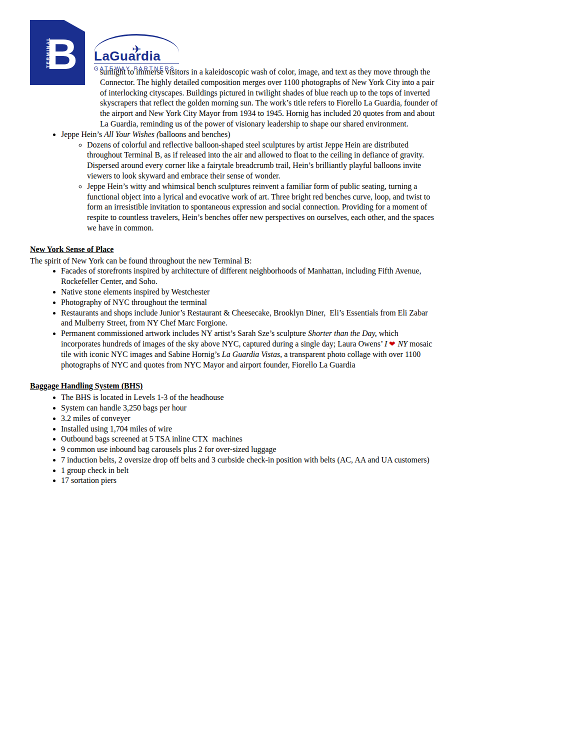TERMINAL B
✈
LaGuardia
GATEWAY PARTNERS
sunlight to immerse visitors in a kaleidoscopic wash of color, image, and text as they move through the Connector. The highly detailed composition merges over 1100 photographs of New York City into a pair of interlocking cityscapes. Buildings pictured in twilight shades of blue reach up to the tops of inverted skyscrapers that reflect the golden morning sun. The work’s title refers to Fiorello La Guardia, founder of the airport and New York City Mayor from 1934 to 1945. Hornig has included 20 quotes from and about La Guardia, reminding us of the power of visionary leadership to shape our shared environment.
Jeppe Hein’s All Your Wishes (balloons and benches)
Dozens of colorful and reflective balloon-shaped steel sculptures by artist Jeppe Hein are distributed throughout Terminal B, as if released into the air and allowed to float to the ceiling in defiance of gravity. Dispersed around every corner like a fairytale breadcrumb trail, Hein’s brilliantly playful balloons invite viewers to look skyward and embrace their sense of wonder.
Jeppe Hein’s witty and whimsical bench sculptures reinvent a familiar form of public seating, turning a functional object into a lyrical and evocative work of art. Three bright red benches curve, loop, and twist to form an irresistible invitation to spontaneous expression and social connection. Providing for a moment of respite to countless travelers, Hein’s benches offer new perspectives on ourselves, each other, and the spaces we have in common.
New York Sense of Place
The spirit of New York can be found throughout the new Terminal B:
Facades of storefronts inspired by architecture of different neighborhoods of Manhattan, including Fifth Avenue, Rockefeller Center, and Soho.
Native stone elements inspired by Westchester
Photography of NYC throughout the terminal
Restaurants and shops include Junior’s Restaurant & Cheesecake, Brooklyn Diner, Eli’s Essentials from Eli Zabar and Mulberry Street, from NY Chef Marc Forgione.
Permanent commissioned artwork includes NY artist’s Sarah Sze’s sculpture Shorter than the Day, which incorporates hundreds of images of the sky above NYC, captured during a single day; Laura Owens’ I ❤ NY mosaic tile with iconic NYC images and Sabine Hornig’s La Guardia Vistas, a transparent photo collage with over 1100 photographs of NYC and quotes from NYC Mayor and airport founder, Fiorello La Guardia
Baggage Handling System (BHS)
The BHS is located in Levels 1-3 of the headhouse
System can handle 3,250 bags per hour
3.2 miles of conveyer
Installed using 1,704 miles of wire
Outbound bags screened at 5 TSA inline CTX machines
9 common use inbound bag carousels plus 2 for over-sized luggage
7 induction belts, 2 oversize drop off belts and 3 curbside check-in position with belts (AC, AA and UA customers)
1 group check in belt
17 sortation piers